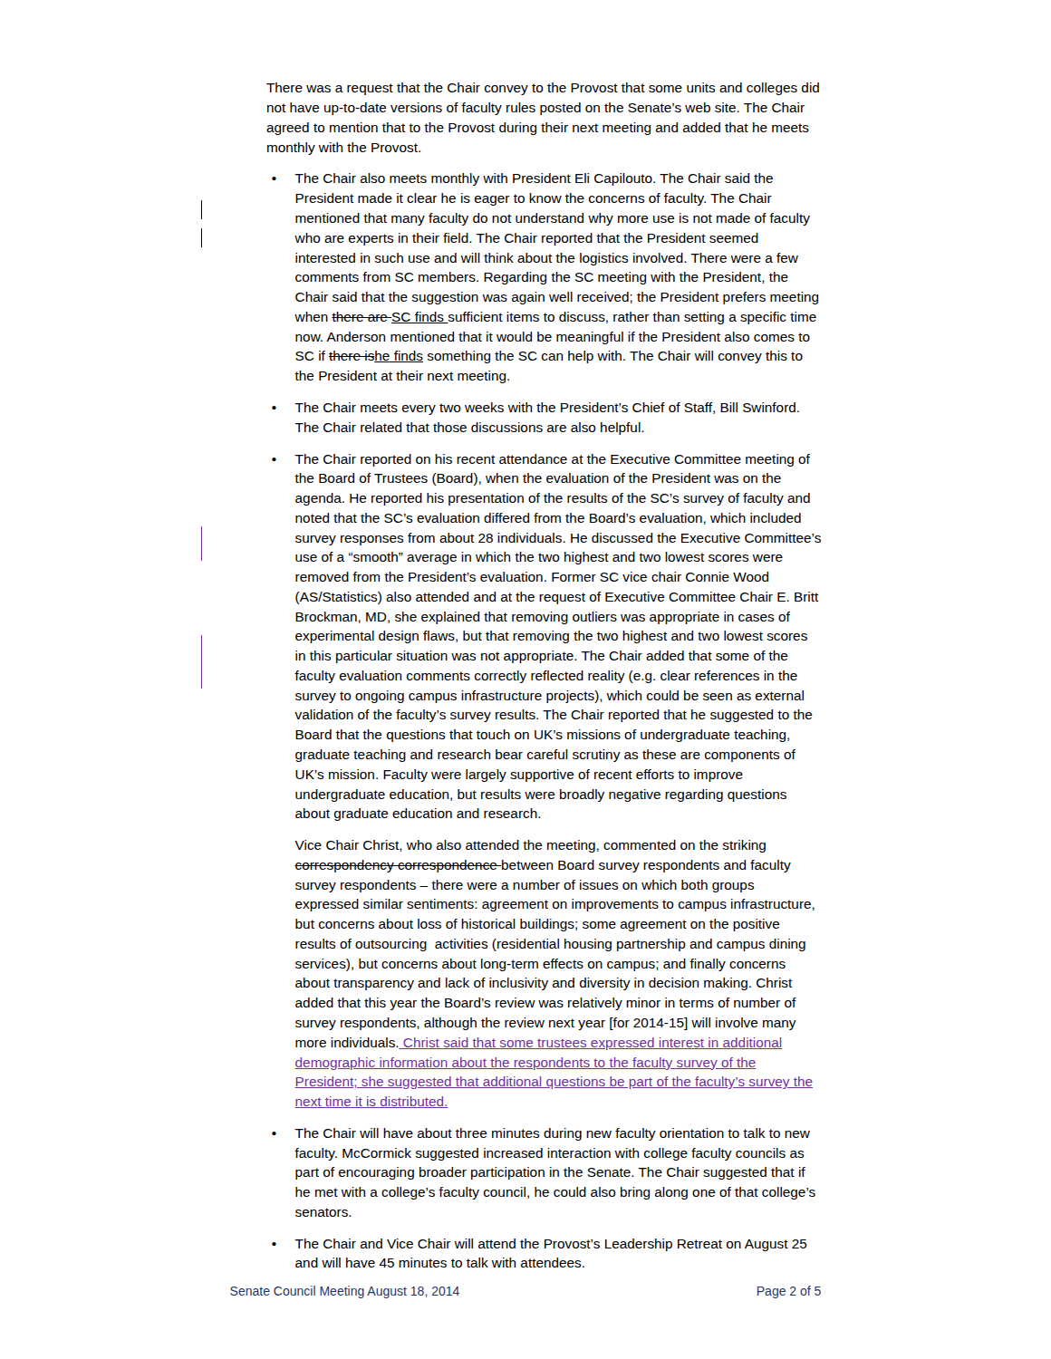There was a request that the Chair convey to the Provost that some units and colleges did not have up-to-date versions of faculty rules posted on the Senate’s web site. The Chair agreed to mention that to the Provost during their next meeting and added that he meets monthly with the Provost.
The Chair also meets monthly with President Eli Capilouto. The Chair said the President made it clear he is eager to know the concerns of faculty. The Chair mentioned that many faculty do not understand why more use is not made of faculty who are experts in their field. The Chair reported that the President seemed interested in such use and will think about the logistics involved. There were a few comments from SC members. Regarding the SC meeting with the President, the Chair said that the suggestion was again well received; the President prefers meeting when there are SC finds sufficient items to discuss, rather than setting a specific time now. Anderson mentioned that it would be meaningful if the President also comes to SC if there is he finds something the SC can help with. The Chair will convey this to the President at their next meeting.
The Chair meets every two weeks with the President’s Chief of Staff, Bill Swinford. The Chair related that those discussions are also helpful.
The Chair reported on his recent attendance at the Executive Committee meeting of the Board of Trustees (Board), when the evaluation of the President was on the agenda. He reported his presentation of the results of the SC’s survey of faculty and noted that the SC’s evaluation differed from the Board’s evaluation, which included survey responses from about 28 individuals. He discussed the Executive Committee’s use of a “smooth” average in which the two highest and two lowest scores were removed from the President’s evaluation. Former SC vice chair Connie Wood (AS/Statistics) also attended and at the request of Executive Committee Chair E. Britt Brockman, MD, she explained that removing outliers was appropriate in cases of experimental design flaws, but that removing the two highest and two lowest scores in this particular situation was not appropriate. The Chair added that some of the faculty evaluation comments correctly reflected reality (e.g. clear references in the survey to ongoing campus infrastructure projects), which could be seen as external validation of the faculty’s survey results. The Chair reported that he suggested to the Board that the questions that touch on UK’s missions of undergraduate teaching, graduate teaching and research bear careful scrutiny as these are components of UK’s mission. Faculty were largely supportive of recent efforts to improve undergraduate education, but results were broadly negative regarding questions about graduate education and research.
Vice Chair Christ, who also attended the meeting, commented on the striking correspondency correspondence between Board survey respondents and faculty survey respondents – there were a number of issues on which both groups expressed similar sentiments: agreement on improvements to campus infrastructure, but concerns about loss of historical buildings; some agreement on the positive results of outsourcing activities (residential housing partnership and campus dining services), but concerns about long-term effects on campus; and finally concerns about transparency and lack of inclusivity and diversity in decision making. Christ added that this year the Board’s review was relatively minor in terms of number of survey respondents, although the review next year [for 2014-15] will involve many more individuals. Christ said that some trustees expressed interest in additional demographic information about the respondents to the faculty survey of the President; she suggested that additional questions be part of the faculty’s survey the next time it is distributed.
The Chair will have about three minutes during new faculty orientation to talk to new faculty. McCormick suggested increased interaction with college faculty councils as part of encouraging broader participation in the Senate. The Chair suggested that if he met with a college’s faculty council, he could also bring along one of that college’s senators.
The Chair and Vice Chair will attend the Provost’s Leadership Retreat on August 25 and will have 45 minutes to talk with attendees.
Senate Council Meeting August 18, 2014 Page 2 of 5